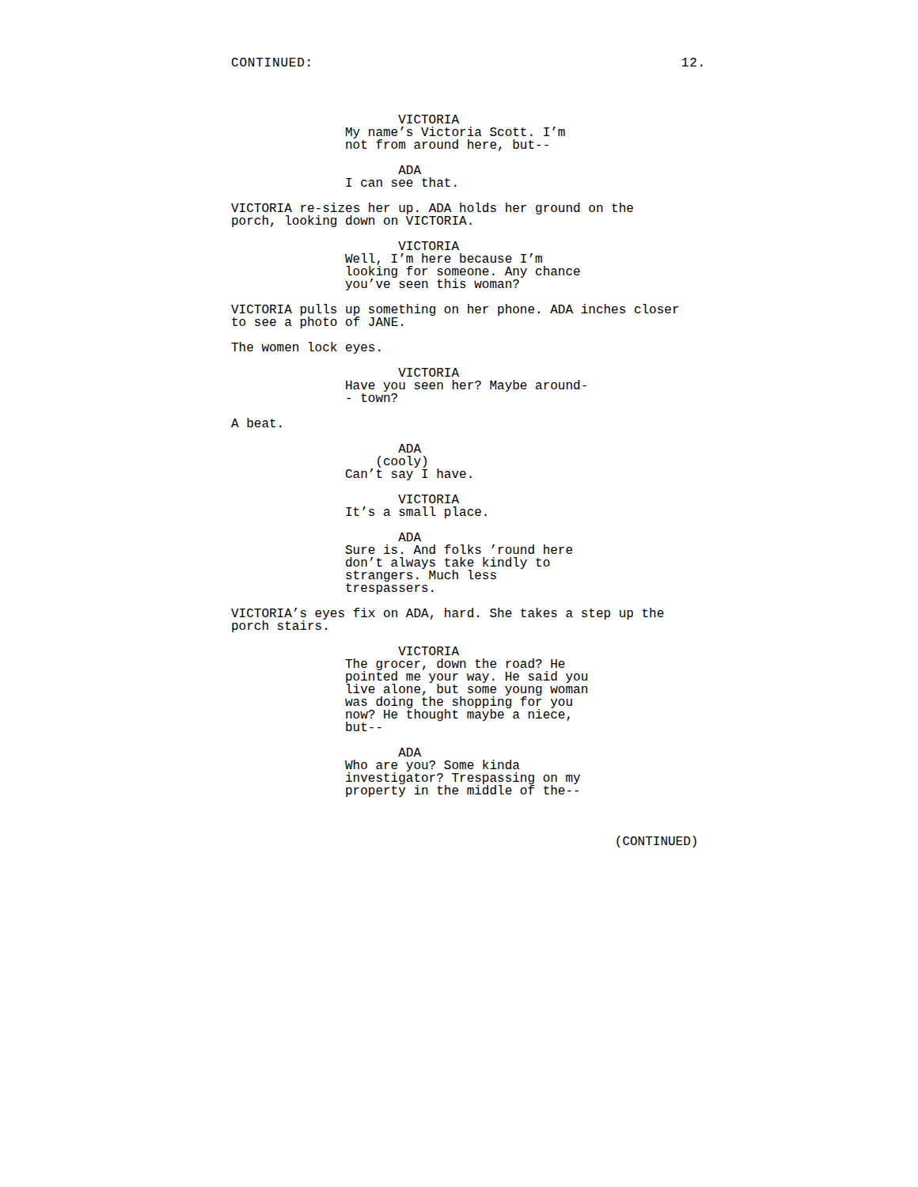CONTINUED: 12.
VICTORIA
My name’s Victoria Scott. I’m not from around here, but--
ADA
I can see that.
VICTORIA re-sizes her up. ADA holds her ground on the porch, looking down on VICTORIA.
VICTORIA
Well, I’m here because I’m looking for someone. Any chance you’ve seen this woman?
VICTORIA pulls up something on her phone. ADA inches closer to see a photo of JANE.
The women lock eyes.
VICTORIA
Have you seen her? Maybe around-- town?
A beat.
ADA
(cooly)
Can’t say I have.
VICTORIA
It’s a small place.
ADA
Sure is. And folks ’round here don’t always take kindly to strangers. Much less trespassers.
VICTORIA’s eyes fix on ADA, hard. She takes a step up the porch stairs.
VICTORIA
The grocer, down the road? He pointed me your way. He said you live alone, but some young woman was doing the shopping for you now? He thought maybe a niece, but--
ADA
Who are you? Some kinda investigator? Trespassing on my property in the middle of the--
(CONTINUED)